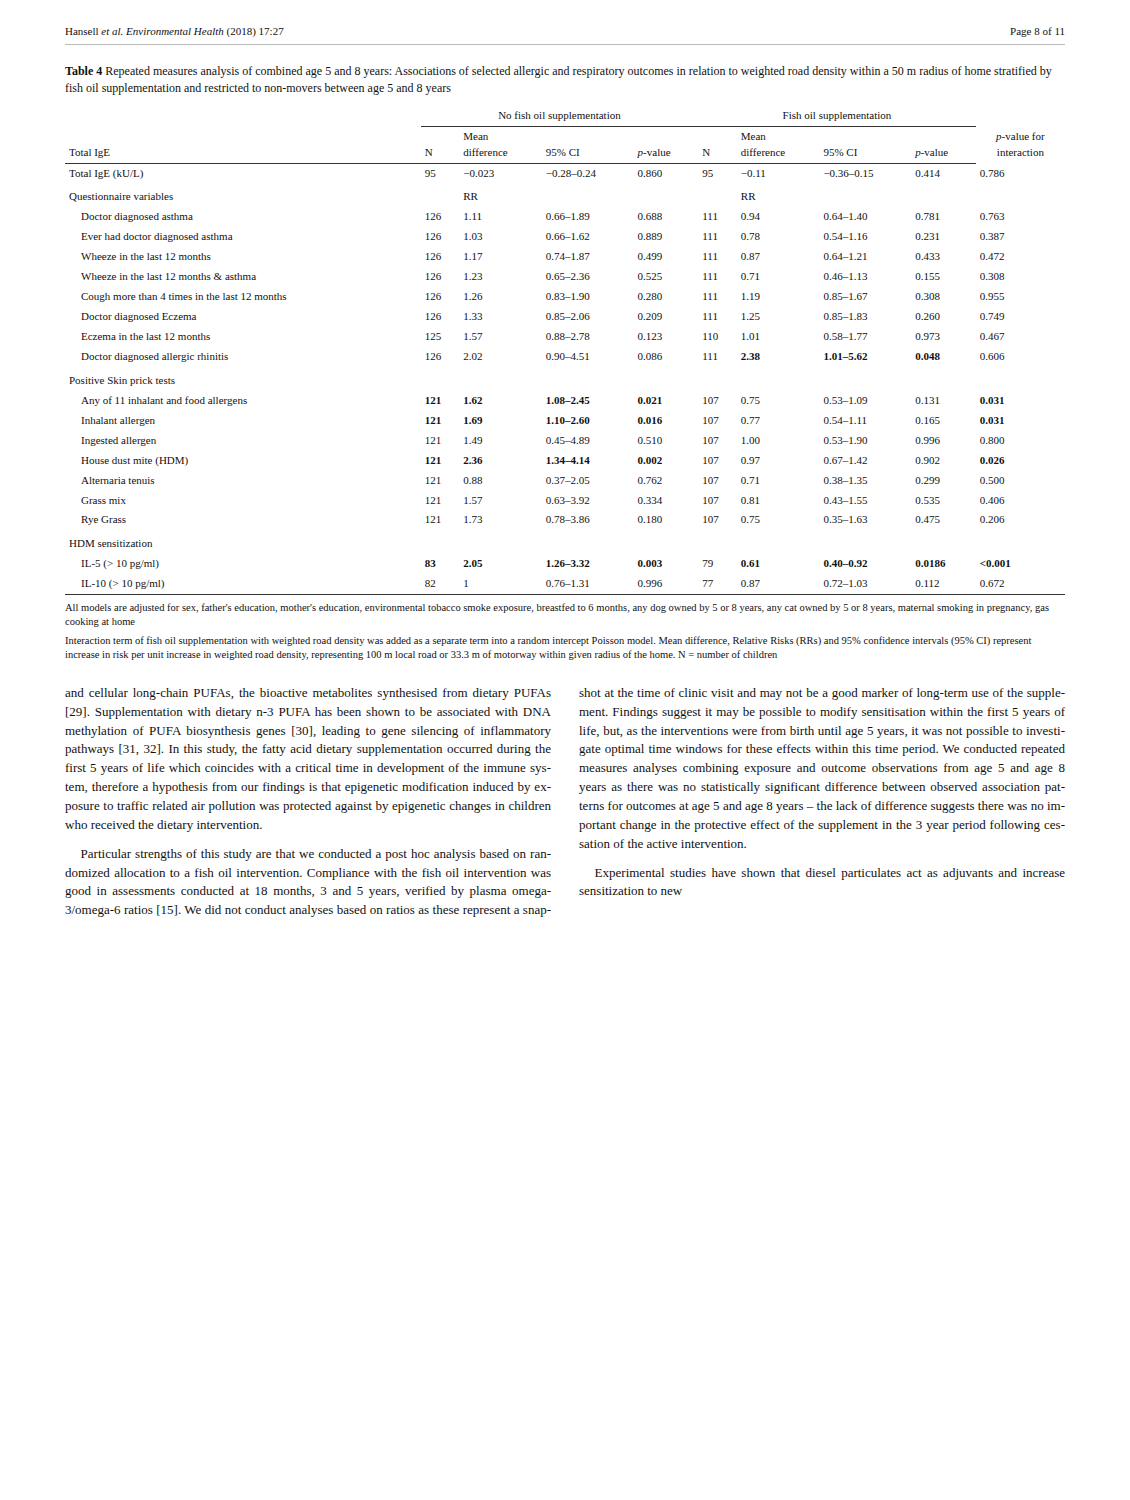Hansell et al. Environmental Health (2018) 17:27 Page 8 of 11
Table 4 Repeated measures analysis of combined age 5 and 8 years: Associations of selected allergic and respiratory outcomes in relation to weighted road density within a 50 m radius of home stratified by fish oil supplementation and restricted to non-movers between age 5 and 8 years
| | No fish oil supplementation | Fish oil supplementation | p -value for interaction |
| --- | --- | --- | --- |
| Total IgE | N | Mean difference | 95% CI | p -value | N | Mean difference | 95% CI | p -value |
| Total IgE (kU/L) | 95 | −0.023 | −0.28–0.24 | 0.860 | 95 | −0.11 | −0.36–0.15 | 0.414 | 0.786 |
| Questionnaire variables | | RR | | | | RR | | | |
| Doctor diagnosed asthma | 126 | 1.11 | 0.66–1.89 | 0.688 | 111 | 0.94 | 0.64–1.40 | 0.781 | 0.763 |
| Ever had doctor diagnosed asthma | 126 | 1.03 | 0.66–1.62 | 0.889 | 111 | 0.78 | 0.54–1.16 | 0.231 | 0.387 |
| Wheeze in the last 12 months | 126 | 1.17 | 0.74–1.87 | 0.499 | 111 | 0.87 | 0.64–1.21 | 0.433 | 0.472 |
| Wheeze in the last 12 months & asthma | 126 | 1.23 | 0.65–2.36 | 0.525 | 111 | 0.71 | 0.46–1.13 | 0.155 | 0.308 |
| Cough more than 4 times in the last 12 months | 126 | 1.26 | 0.83–1.90 | 0.280 | 111 | 1.19 | 0.85–1.67 | 0.308 | 0.955 |
| Doctor diagnosed Eczema | 126 | 1.33 | 0.85–2.06 | 0.209 | 111 | 1.25 | 0.85–1.83 | 0.260 | 0.749 |
| Eczema in the last 12 months | 125 | 1.57 | 0.88–2.78 | 0.123 | 110 | 1.01 | 0.58–1.77 | 0.973 | 0.467 |
| Doctor diagnosed allergic rhinitis | 126 | 2.02 | 0.90–4.51 | 0.086 | 111 | 2.38 | 1.01–5.62 | 0.048 | 0.606 |
| Positive Skin prick tests | | | | | | | | | |
| Any of 11 inhalant and food allergens | 121 | 1.62 | 1.08–2.45 | 0.021 | 107 | 0.75 | 0.53–1.09 | 0.131 | 0.031 |
| Inhalant allergen | 121 | 1.69 | 1.10–2.60 | 0.016 | 107 | 0.77 | 0.54–1.11 | 0.165 | 0.031 |
| Ingested allergen | 121 | 1.49 | 0.45–4.89 | 0.510 | 107 | 1.00 | 0.53–1.90 | 0.996 | 0.800 |
| House dust mite (HDM) | 121 | 2.36 | 1.34–4.14 | 0.002 | 107 | 0.97 | 0.67–1.42 | 0.902 | 0.026 |
| Alternaria tenuis | 121 | 0.88 | 0.37–2.05 | 0.762 | 107 | 0.71 | 0.38–1.35 | 0.299 | 0.500 |
| Grass mix | 121 | 1.57 | 0.63–3.92 | 0.334 | 107 | 0.81 | 0.43–1.55 | 0.535 | 0.406 |
| Rye Grass | 121 | 1.73 | 0.78–3.86 | 0.180 | 107 | 0.75 | 0.35–1.63 | 0.475 | 0.206 |
| HDM sensitization | | | | | | | | | |
| IL-5 (> 10 pg/ml) | 83 | 2.05 | 1.26–3.32 | 0.003 | 79 | 0.61 | 0.40–0.92 | 0.0186 | <0.001 |
| IL-10 (> 10 pg/ml) | 82 | 1 | 0.76–1.31 | 0.996 | 77 | 0.87 | 0.72–1.03 | 0.112 | 0.672 |
All models are adjusted for sex, father's education, mother's education, environmental tobacco smoke exposure, breastfed to 6 months, any dog owned by 5 or 8 years, any cat owned by 5 or 8 years, maternal smoking in pregnancy, gas cooking at home
Interaction term of fish oil supplementation with weighted road density was added as a separate term into a random intercept Poisson model. Mean difference, Relative Risks (RRs) and 95% confidence intervals (95% CI) represent increase in risk per unit increase in weighted road density, representing 100 m local road or 33.3 m of motorway within given radius of the home. N = number of children
and cellular long-chain PUFAs, the bioactive metabolites synthesised from dietary PUFAs [29]. Supplementation with dietary n-3 PUFA has been shown to be associated with DNA methylation of PUFA biosynthesis genes [30], leading to gene silencing of inflammatory pathways [31, 32]. In this study, the fatty acid dietary supplementation occurred during the first 5 years of life which coincides with a critical time in development of the immune system, therefore a hypothesis from our findings is that epigenetic modification induced by exposure to traffic related air pollution was protected against by epigenetic changes in children who received the dietary intervention.
Particular strengths of this study are that we conducted a post hoc analysis based on randomized allocation to a fish oil intervention. Compliance with the fish oil intervention was good in assessments conducted at 18 months, 3 and 5 years, verified by plasma omega-3/omega-6 ratios [15]. We did not conduct analyses based on ratios as these represent a snapshot at the time of clinic visit and may not be a good marker of long-term use of the supplement. Findings suggest it may be possible to modify sensitisation within the first 5 years of life, but, as the interventions were from birth until age 5 years, it was not possible to investigate optimal time windows for these effects within this time period. We conducted repeated measures analyses combining exposure and outcome observations from age 5 and age 8 years as there was no statistically significant difference between observed association patterns for outcomes at age 5 and age 8 years – the lack of difference suggests there was no important change in the protective effect of the supplement in the 3 year period following cessation of the active intervention.
Experimental studies have shown that diesel particulates act as adjuvants and increase sensitization to new